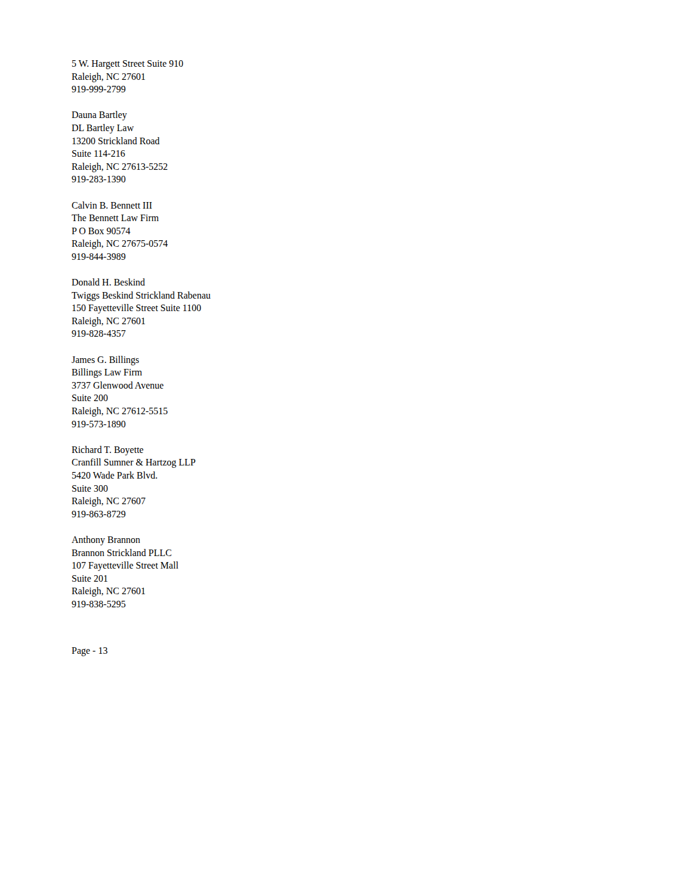5 W. Hargett Street Suite 910
Raleigh, NC 27601
919-999-2799
Dauna Bartley
DL Bartley Law
13200 Strickland Road
Suite 114-216
Raleigh, NC 27613-5252
919-283-1390
Calvin B. Bennett III
The Bennett Law Firm
P O Box 90574
Raleigh, NC 27675-0574
919-844-3989
Donald H. Beskind
Twiggs Beskind Strickland Rabenau
150 Fayetteville Street Suite 1100
Raleigh, NC 27601
919-828-4357
James G. Billings
Billings Law Firm
3737 Glenwood Avenue
Suite 200
Raleigh, NC 27612-5515
919-573-1890
Richard T. Boyette
Cranfill Sumner & Hartzog LLP
5420 Wade Park Blvd.
Suite 300
Raleigh, NC 27607
919-863-8729
Anthony Brannon
Brannon Strickland PLLC
107 Fayetteville Street Mall
Suite 201
Raleigh, NC 27601
919-838-5295
Page - 13